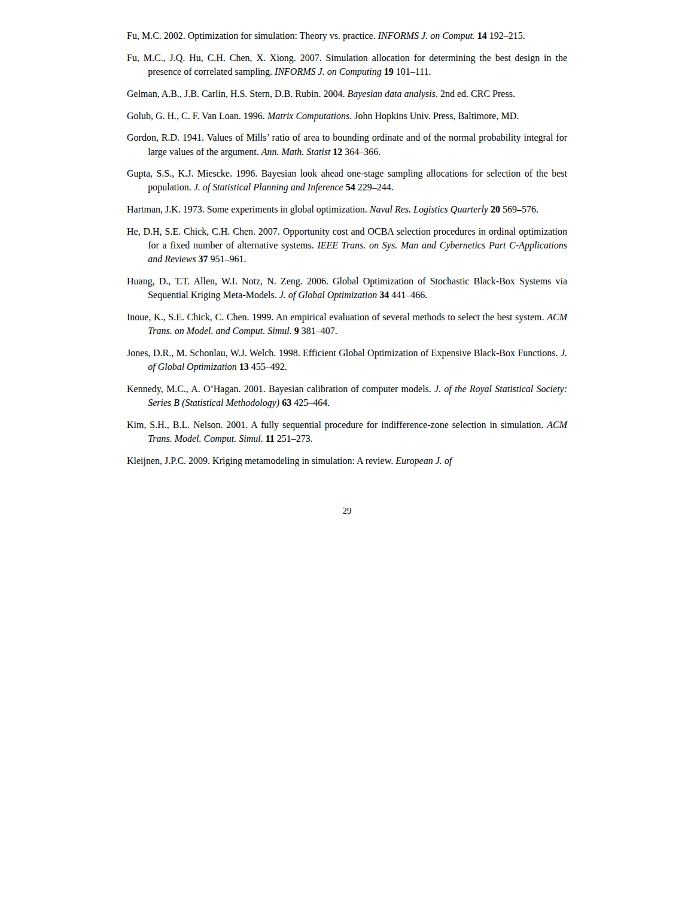Fu, M.C. 2002. Optimization for simulation: Theory vs. practice. INFORMS J. on Comput. 14 192–215.
Fu, M.C., J.Q. Hu, C.H. Chen, X. Xiong. 2007. Simulation allocation for determining the best design in the presence of correlated sampling. INFORMS J. on Computing 19 101–111.
Gelman, A.B., J.B. Carlin, H.S. Stern, D.B. Rubin. 2004. Bayesian data analysis. 2nd ed. CRC Press.
Golub, G. H., C. F. Van Loan. 1996. Matrix Computations. John Hopkins Univ. Press, Baltimore, MD.
Gordon, R.D. 1941. Values of Mills’ ratio of area to bounding ordinate and of the normal probability integral for large values of the argument. Ann. Math. Statist 12 364–366.
Gupta, S.S., K.J. Miescke. 1996. Bayesian look ahead one-stage sampling allocations for selection of the best population. J. of Statistical Planning and Inference 54 229–244.
Hartman, J.K. 1973. Some experiments in global optimization. Naval Res. Logistics Quarterly 20 569–576.
He, D.H, S.E. Chick, C.H. Chen. 2007. Opportunity cost and OCBA selection procedures in ordinal optimization for a fixed number of alternative systems. IEEE Trans. on Sys. Man and Cybernetics Part C-Applications and Reviews 37 951–961.
Huang, D., T.T. Allen, W.I. Notz, N. Zeng. 2006. Global Optimization of Stochastic Black-Box Systems via Sequential Kriging Meta-Models. J. of Global Optimization 34 441–466.
Inoue, K., S.E. Chick, C. Chen. 1999. An empirical evaluation of several methods to select the best system. ACM Trans. on Model. and Comput. Simul. 9 381–407.
Jones, D.R., M. Schonlau, W.J. Welch. 1998. Efficient Global Optimization of Expensive Black-Box Functions. J. of Global Optimization 13 455–492.
Kennedy, M.C., A. O’Hagan. 2001. Bayesian calibration of computer models. J. of the Royal Statistical Society: Series B (Statistical Methodology) 63 425–464.
Kim, S.H., B.L. Nelson. 2001. A fully sequential procedure for indifference-zone selection in simulation. ACM Trans. Model. Comput. Simul. 11 251–273.
Kleijnen, J.P.C. 2009. Kriging metamodeling in simulation: A review. European J. of
29